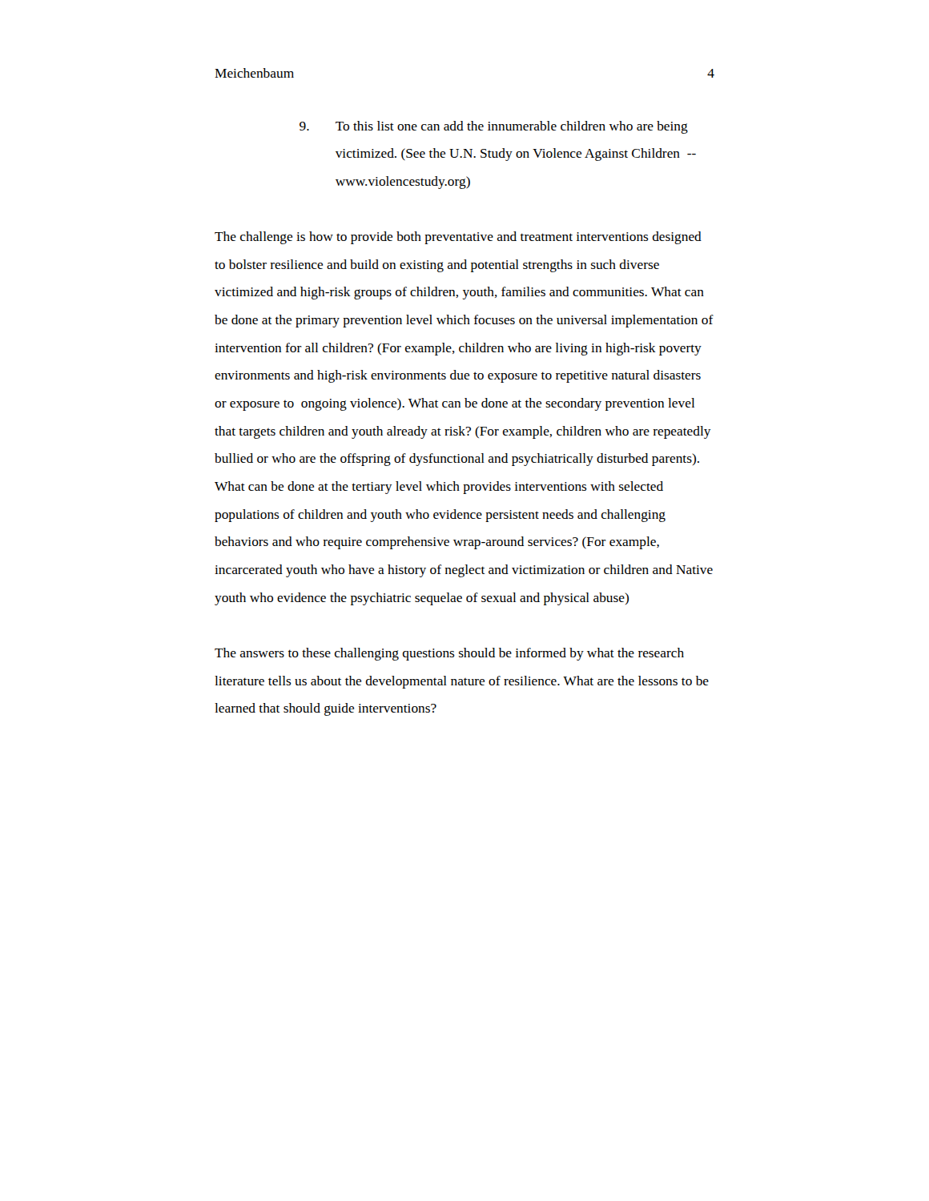Meichenbaum
4
9. To this list one can add the innumerable children who are being victimized. (See the U.N. Study on Violence Against Children -- www.violencestudy.org)
The challenge is how to provide both preventative and treatment interventions designed to bolster resilience and build on existing and potential strengths in such diverse victimized and high-risk groups of children, youth, families and communities. What can be done at the primary prevention level which focuses on the universal implementation of intervention for all children? (For example, children who are living in high-risk poverty environments and high-risk environments due to exposure to repetitive natural disasters or exposure to ongoing violence). What can be done at the secondary prevention level that targets children and youth already at risk? (For example, children who are repeatedly bullied or who are the offspring of dysfunctional and psychiatrically disturbed parents). What can be done at the tertiary level which provides interventions with selected populations of children and youth who evidence persistent needs and challenging behaviors and who require comprehensive wrap-around services? (For example, incarcerated youth who have a history of neglect and victimization or children and Native youth who evidence the psychiatric sequelae of sexual and physical abuse)
The answers to these challenging questions should be informed by what the research literature tells us about the developmental nature of resilience. What are the lessons to be learned that should guide interventions?